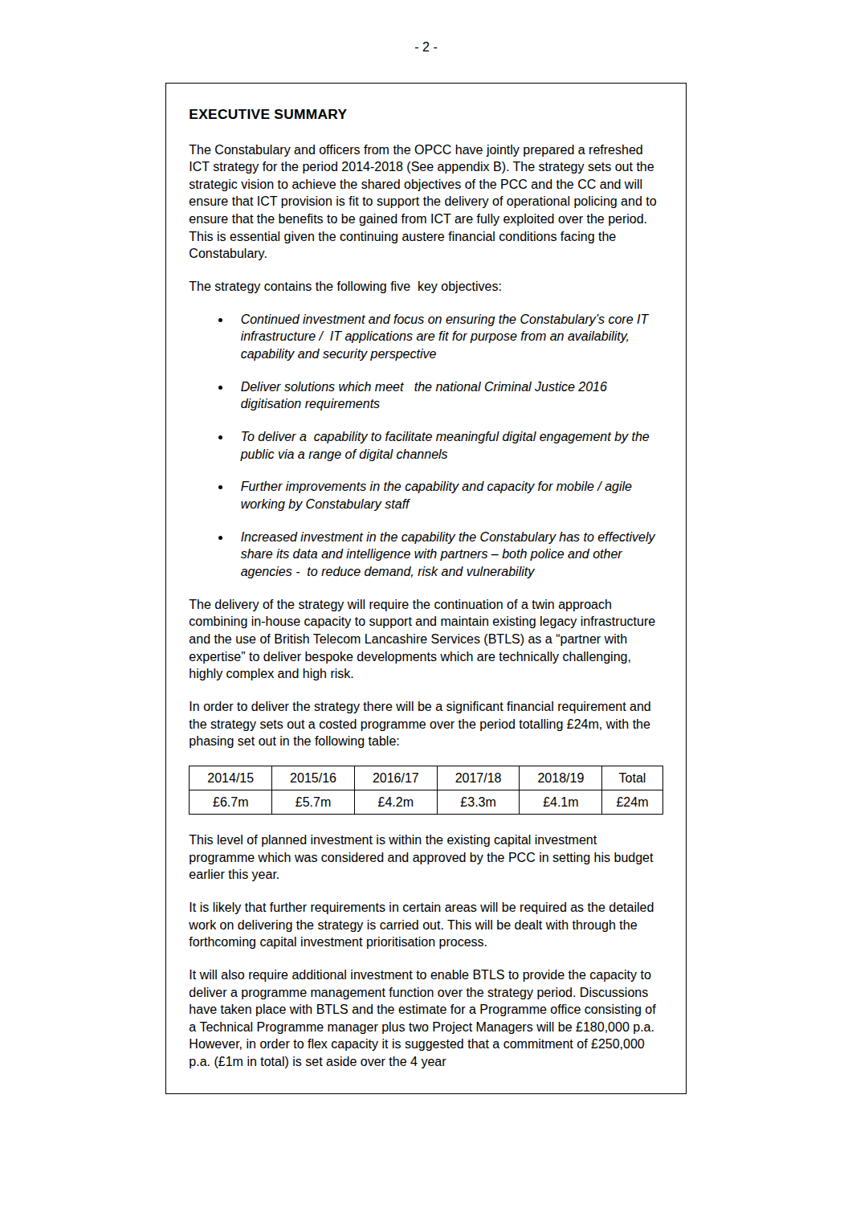- 2 -
EXECUTIVE SUMMARY
The Constabulary and officers from the OPCC have jointly prepared a refreshed ICT strategy for the period 2014-2018 (See appendix B). The strategy sets out the strategic vision to achieve the shared objectives of the PCC and the CC and will ensure that ICT provision is fit to support the delivery of operational policing and to ensure that the benefits to be gained from ICT are fully exploited over the period. This is essential given the continuing austere financial conditions facing the Constabulary.
The strategy contains the following five key objectives:
Continued investment and focus on ensuring the Constabulary’s core IT infrastructure / IT applications are fit for purpose from an availability, capability and security perspective
Deliver solutions which meet the national Criminal Justice 2016 digitisation requirements
To deliver a capability to facilitate meaningful digital engagement by the public via a range of digital channels
Further improvements in the capability and capacity for mobile / agile working by Constabulary staff
Increased investment in the capability the Constabulary has to effectively share its data and intelligence with partners – both police and other agencies - to reduce demand, risk and vulnerability
The delivery of the strategy will require the continuation of a twin approach combining in-house capacity to support and maintain existing legacy infrastructure and the use of British Telecom Lancashire Services (BTLS) as a “partner with expertise” to deliver bespoke developments which are technically challenging, highly complex and high risk.
In order to deliver the strategy there will be a significant financial requirement and the strategy sets out a costed programme over the period totalling £24m, with the phasing set out in the following table:
| 2014/15 | 2015/16 | 2016/17 | 2017/18 | 2018/19 | Total |
| £6.7m | £5.7m | £4.2m | £3.3m | £4.1m | £24m |
This level of planned investment is within the existing capital investment programme which was considered and approved by the PCC in setting his budget earlier this year.
It is likely that further requirements in certain areas will be required as the detailed work on delivering the strategy is carried out. This will be dealt with through the forthcoming capital investment prioritisation process.
It will also require additional investment to enable BTLS to provide the capacity to deliver a programme management function over the strategy period. Discussions have taken place with BTLS and the estimate for a Programme office consisting of a Technical Programme manager plus two Project Managers will be £180,000 p.a. However, in order to flex capacity it is suggested that a commitment of £250,000 p.a. (£1m in total) is set aside over the 4 year